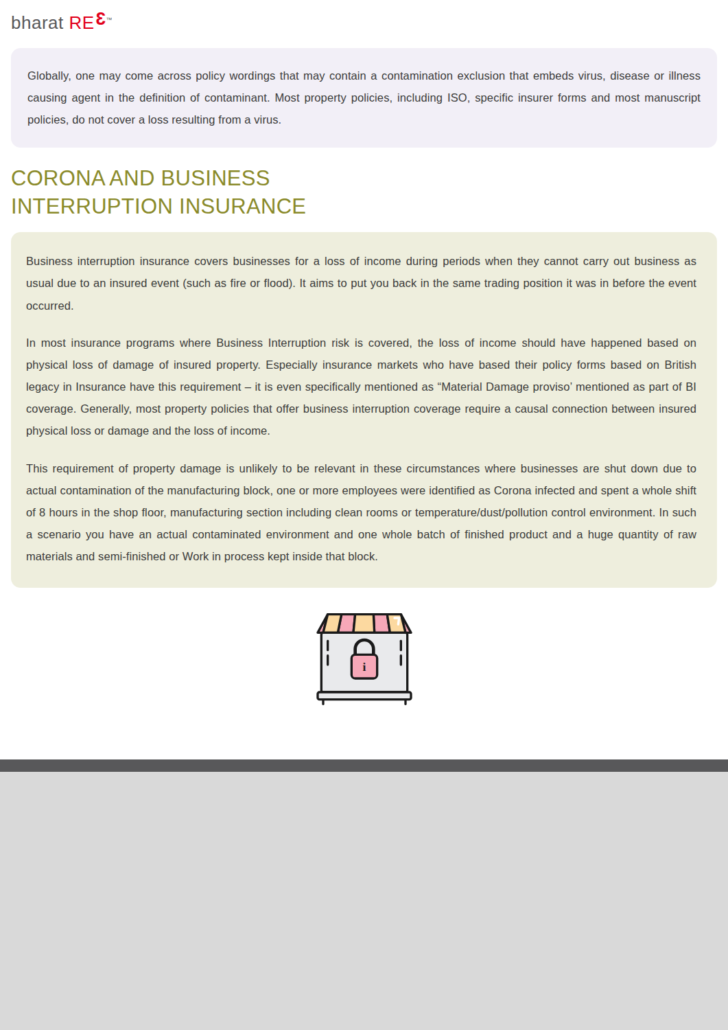bharat RE 3™
Globally, one may come across policy wordings that may contain a contamination exclusion that embeds virus, disease or illness causing agent in the definition of contaminant. Most property policies, including ISO, specific insurer forms and most manuscript policies, do not cover a loss resulting from a virus.
“
“
CORONA AND BUSINESS
INTERRUPTION INSURANCE
Business interruption insurance covers businesses for a loss of income during periods when they cannot carry out business as usual due to an insured event (such as fire or flood). It aims to put you back in the same trading position it was in before the event occurred.
In most insurance programs where Business Interruption risk is covered, the loss of income should have happened based on physical loss of damage of insured property. Especially insurance markets who have based their policy forms based on British legacy in Insurance have this requirement – it is even specifically mentioned as “Material Damage proviso’ mentioned as part of BI coverage. Generally, most property policies that offer business interruption coverage require a causal connection between insured physical loss or damage and the loss of income.
This requirement of property damage is unlikely to be relevant in these circumstances where businesses are shut down due to actual contamination of the manufacturing block, one or more employees were identified as Corona infected and spent a whole shift of 8 hours in the shop floor, manufacturing section including clean rooms or temperature/dust/pollution control environment. In such a scenario you have an actual contaminated environment and one whole batch of finished product and a huge quantity of raw materials and semi-finished or Work in process kept inside that block.
i
“